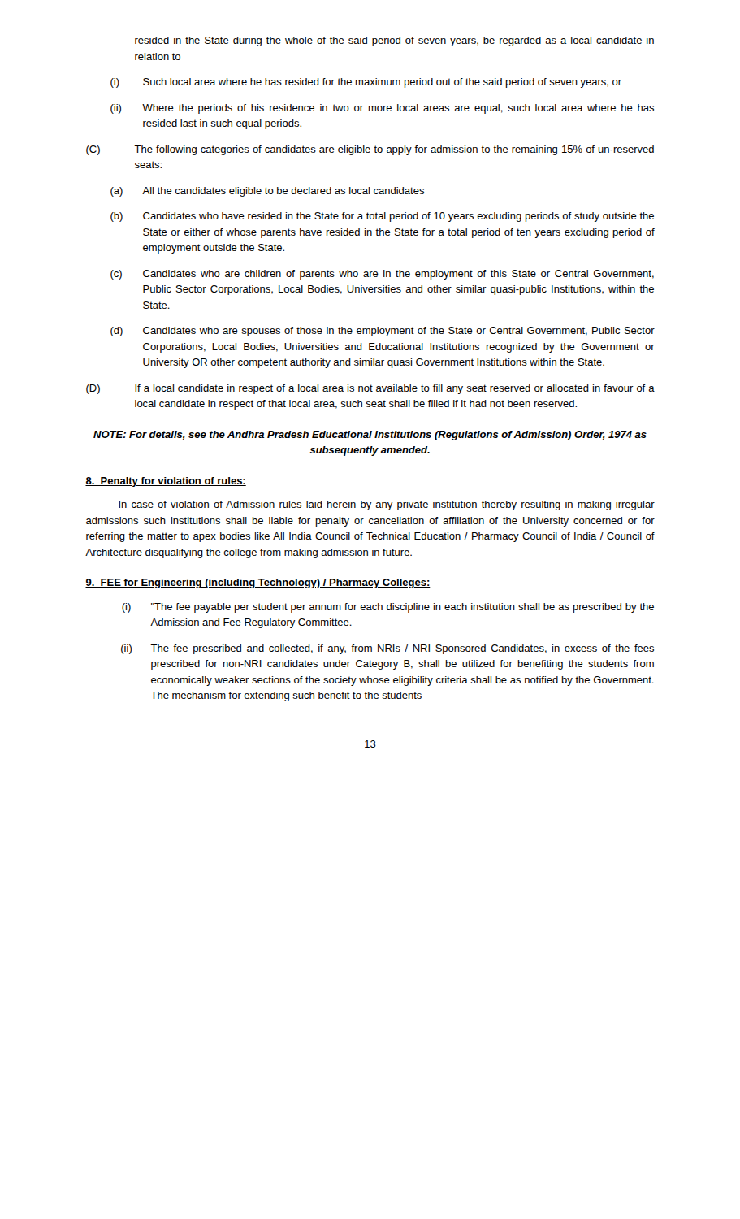resided in the State during the whole of the said period of seven years, be regarded as a local candidate in relation to
(i)
Such local area where he has resided for the maximum period out of the said period of seven years, or
(ii)
Where the periods of his residence in two or more local areas are equal, such local area where he has resided last in such equal periods.
(C)
The following categories of candidates are eligible to apply for admission to the remaining 15% of un-reserved seats:
(a)
All the candidates eligible to be declared as local candidates
(b)
Candidates who have resided in the State for a total period of 10 years excluding periods of study outside the State or either of whose parents have resided in the State for a total period of ten years excluding period of employment outside the State.
(c)
Candidates who are children of parents who are in the employment of this State or Central Government, Public Sector Corporations, Local Bodies, Universities and other similar quasi-public Institutions, within the State.
(d)
Candidates who are spouses of those in the employment of the State or Central Government, Public Sector Corporations, Local Bodies, Universities and Educational Institutions recognized by the Government or University OR other competent authority and similar quasi Government Institutions within the State.
(D)
If a local candidate in respect of a local area is not available to fill any seat reserved or allocated in favour of a local candidate in respect of that local area, such seat shall be filled if it had not been reserved.
NOTE: For details, see the Andhra Pradesh Educational Institutions (Regulations of Admission) Order, 1974 as subsequently amended.
8. Penalty for violation of rules:
In case of violation of Admission rules laid herein by any private institution thereby resulting in making irregular admissions such institutions shall be liable for penalty or cancellation of affiliation of the University concerned or for referring the matter to apex bodies like All India Council of Technical Education / Pharmacy Council of India / Council of Architecture disqualifying the college from making admission in future.
9. FEE for Engineering (including Technology) / Pharmacy Colleges:
(i)
"The fee payable per student per annum for each discipline in each institution shall be as prescribed by the Admission and Fee Regulatory Committee.
(ii)
The fee prescribed and collected, if any, from NRIs / NRI Sponsored Candidates, in excess of the fees prescribed for non-NRI candidates under Category B, shall be utilized for benefiting the students from economically weaker sections of the society whose eligibility criteria shall be as notified by the Government. The mechanism for extending such benefit to the students
13